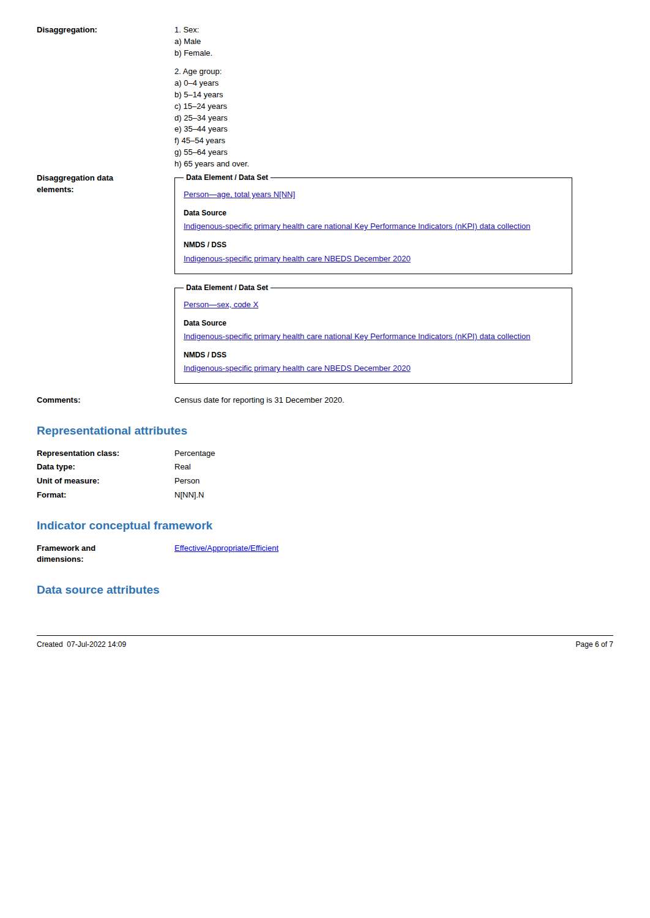Disaggregation:
1. Sex:
a) Male
b) Female.
2. Age group:
a) 0–4 years
b) 5–14 years
c) 15–24 years
d) 25–34 years
e) 35–44 years
f) 45–54 years
g) 55–64 years
h) 65 years and over.
Disaggregation data
elements:
Data Element / Data Set
Person—age, total years N[NN]
Data Source
Indigenous-specific primary health care national Key Performance Indicators (nKPI) data collection
NMDS / DSS
Indigenous-specific primary health care NBEDS December 2020
Data Element / Data Set
Person—sex, code X
Data Source
Indigenous-specific primary health care national Key Performance Indicators (nKPI) data collection
NMDS / DSS
Indigenous-specific primary health care NBEDS December 2020
Comments:
Census date for reporting is 31 December 2020.
Representational attributes
Representation class:
Percentage
Data type:
Real
Unit of measure:
Person
Format:
N[NN].N
Indicator conceptual framework
Framework and
dimensions:
Effective/Appropriate/Efficient
Data source attributes
Created 07-Jul-2022 14:09
Page 6 of 7